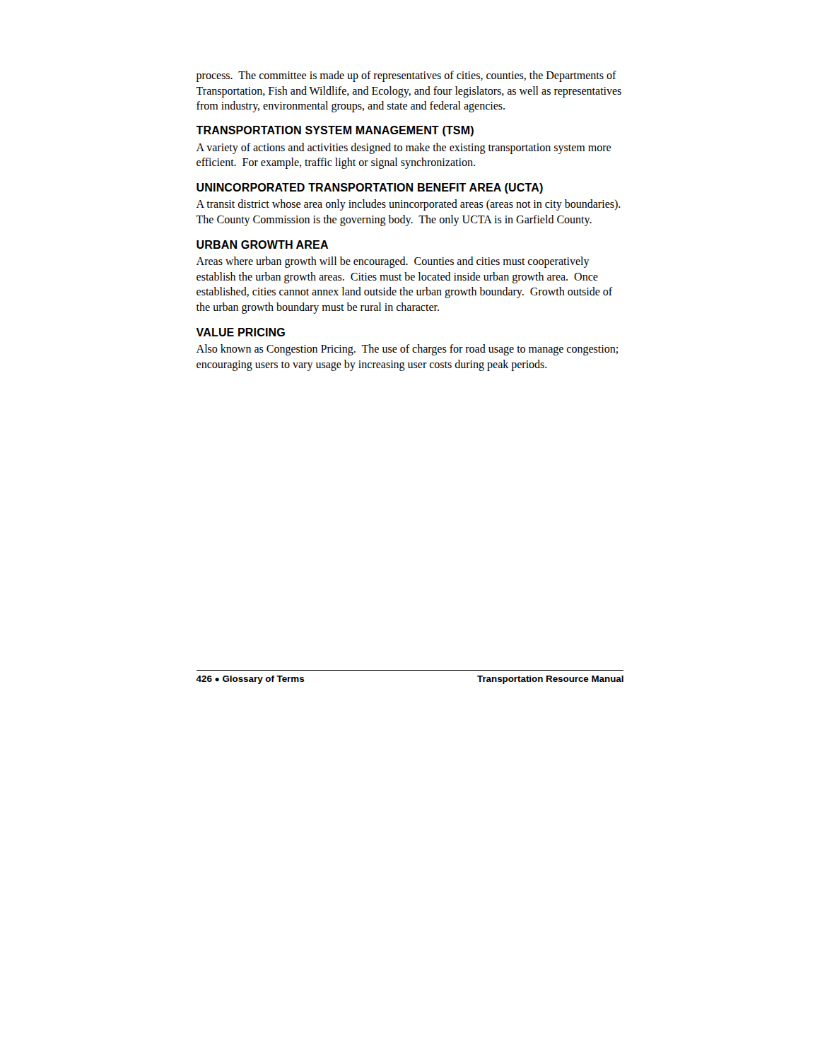process. The committee is made up of representatives of cities, counties, the Departments of Transportation, Fish and Wildlife, and Ecology, and four legislators, as well as representatives from industry, environmental groups, and state and federal agencies.
TRANSPORTATION SYSTEM MANAGEMENT (TSM)
A variety of actions and activities designed to make the existing transportation system more efficient. For example, traffic light or signal synchronization.
UNINCORPORATED TRANSPORTATION BENEFIT AREA (UCTA)
A transit district whose area only includes unincorporated areas (areas not in city boundaries). The County Commission is the governing body. The only UCTA is in Garfield County.
URBAN GROWTH AREA
Areas where urban growth will be encouraged. Counties and cities must cooperatively establish the urban growth areas. Cities must be located inside urban growth area. Once established, cities cannot annex land outside the urban growth boundary. Growth outside of the urban growth boundary must be rural in character.
VALUE PRICING
Also known as Congestion Pricing. The use of charges for road usage to manage congestion; encouraging users to vary usage by increasing user costs during peak periods.
426 ● Glossary of Terms
Transportation Resource Manual